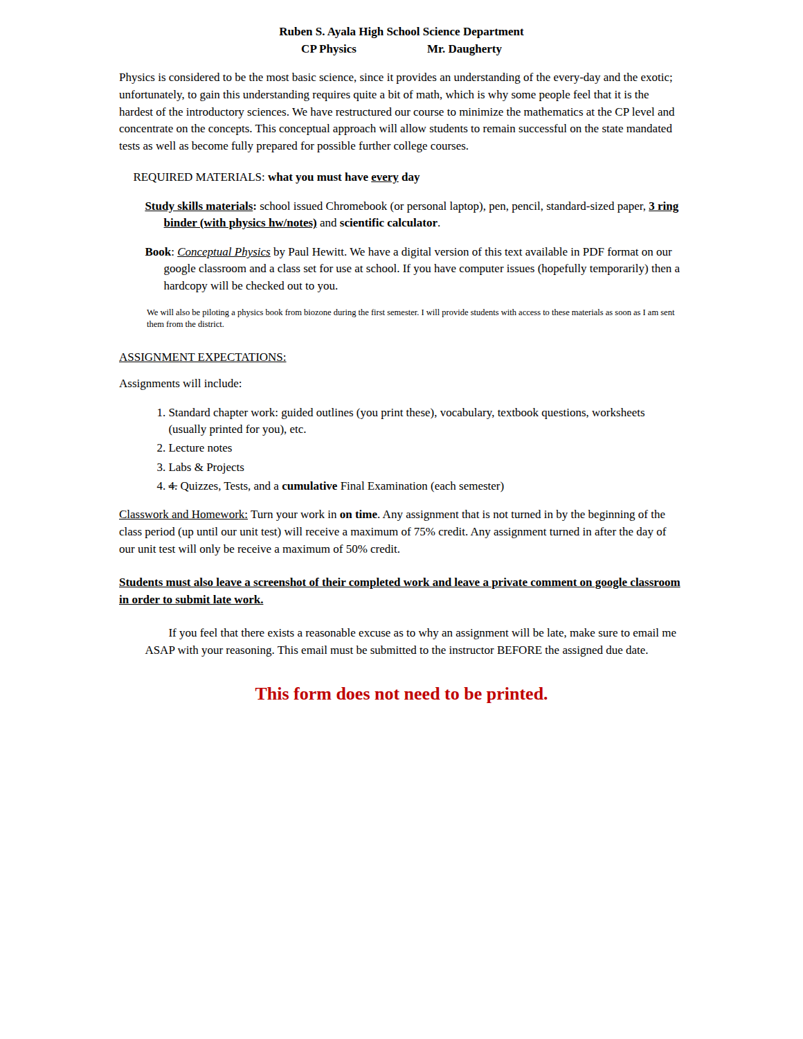Ruben S. Ayala High School Science Department CP Physics Mr. Daugherty
Physics is considered to be the most basic science, since it provides an understanding of the every-day and the exotic; unfortunately, to gain this understanding requires quite a bit of math, which is why some people feel that it is the hardest of the introductory sciences. We have restructured our course to minimize the mathematics at the CP level and concentrate on the concepts. This conceptual approach will allow students to remain successful on the state mandated tests as well as become fully prepared for possible further college courses.
REQUIRED MATERIALS: what you must have every day
Study skills materials: school issued Chromebook (or personal laptop), pen, pencil, standard-sized paper, 3 ring binder (with physics hw/notes) and scientific calculator.
Book: Conceptual Physics by Paul Hewitt. We have a digital version of this text available in PDF format on our google classroom and a class set for use at school. If you have computer issues (hopefully temporarily) then a hardcopy will be checked out to you.
We will also be piloting a physics book from biozone during the first semester. I will provide students with access to these materials as soon as I am sent them from the district.
ASSIGNMENT EXPECTATIONS:
Assignments will include:
Standard chapter work: guided outlines (you print these), vocabulary, textbook questions, worksheets (usually printed for you), etc.
Lecture notes
Labs & Projects
4. Quizzes, Tests, and a cumulative Final Examination (each semester)
Classwork and Homework: Turn your work in on time. Any assignment that is not turned in by the beginning of the class period (up until our unit test) will receive a maximum of 75% credit. Any assignment turned in after the day of our unit test will only be receive a maximum of 50% credit.
Students must also leave a screenshot of their completed work and leave a private comment on google classroom in order to submit late work.
If you feel that there exists a reasonable excuse as to why an assignment will be late, make sure to email me ASAP with your reasoning. This email must be submitted to the instructor BEFORE the assigned due date.
This form does not need to be printed.